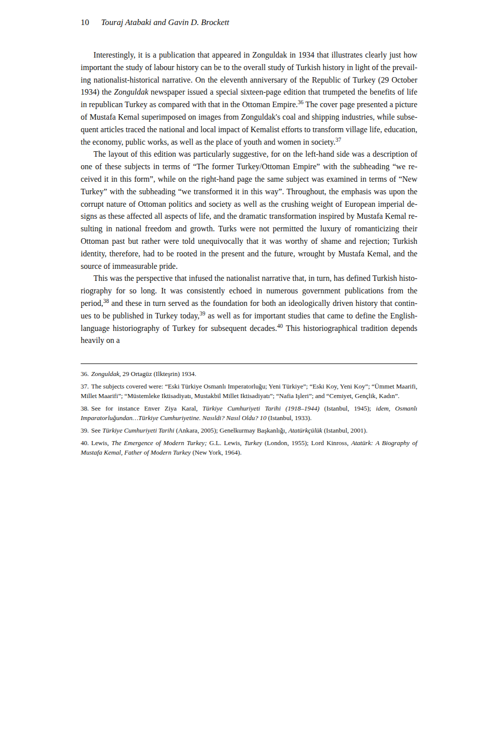10 Touraj Atabaki and Gavin D. Brockett
Interestingly, it is a publication that appeared in Zonguldak in 1934 that illustrates clearly just how important the study of labour history can be to the overall study of Turkish history in light of the prevailing nationalist-historical narrative. On the eleventh anniversary of the Republic of Turkey (29 October 1934) the Zonguldak newspaper issued a special sixteen-page edition that trumpeted the benefits of life in republican Turkey as compared with that in the Ottoman Empire.36 The cover page presented a picture of Mustafa Kemal superimposed on images from Zonguldak's coal and shipping industries, while subsequent articles traced the national and local impact of Kemalist efforts to transform village life, education, the economy, public works, as well as the place of youth and women in society.37
The layout of this edition was particularly suggestive, for on the left-hand side was a description of one of these subjects in terms of “The former Turkey/Ottoman Empire” with the subheading “we received it in this form”, while on the right-hand page the same subject was examined in terms of “New Turkey” with the subheading “we transformed it in this way”. Throughout, the emphasis was upon the corrupt nature of Ottoman politics and society as well as the crushing weight of European imperial designs as these affected all aspects of life, and the dramatic transformation inspired by Mustafa Kemal resulting in national freedom and growth. Turks were not permitted the luxury of romanticizing their Ottoman past but rather were told unequivocally that it was worthy of shame and rejection; Turkish identity, therefore, had to be rooted in the present and the future, wrought by Mustafa Kemal, and the source of immeasurable pride.
This was the perspective that infused the nationalist narrative that, in turn, has defined Turkish historiography for so long. It was consistently echoed in numerous government publications from the period,38 and these in turn served as the foundation for both an ideologically driven history that continues to be published in Turkey today,39 as well as for important studies that came to define the English-language historiography of Turkey for subsequent decades.40 This historiographical tradition depends heavily on a
36. Zonguldak, 29 Ortagüz (Ilkteşrin) 1934.
37. The subjects covered were: “Eski Türkiye Osmanlı Imperatorluğu; Yeni Türkiye”; “Eski Koy, Yeni Koy”; “Ümmet Maarifi, Millet Maarifi”; “Müstemleke Iktisadiyatı, Mustakbil Millet Iktisadiyatı”; “Nafia Işleri”; and “Cemiyet, Gençlik, Kadın”.
38. See for instance Enver Ziya Karal, Türkiye Cumhuriyeti Tarihi (1918–1944) (Istanbul, 1945); idem, Osmanlı Imparatorluğundan…Türkiye Cumhuriyetine. Nasıldi? Nasıl Oldu? 10 (Istanbul, 1933).
39. See Türkiye Cumhuriyeti Tarihi (Ankara, 2005); Genelkurmay Başkanlığı, Atatürkçülük (Istanbul, 2001).
40. Lewis, The Emergence of Modern Turkey; G.L. Lewis, Turkey (London, 1955); Lord Kinross, Atatürk: A Biography of Mustafa Kemal, Father of Modern Turkey (New York, 1964).